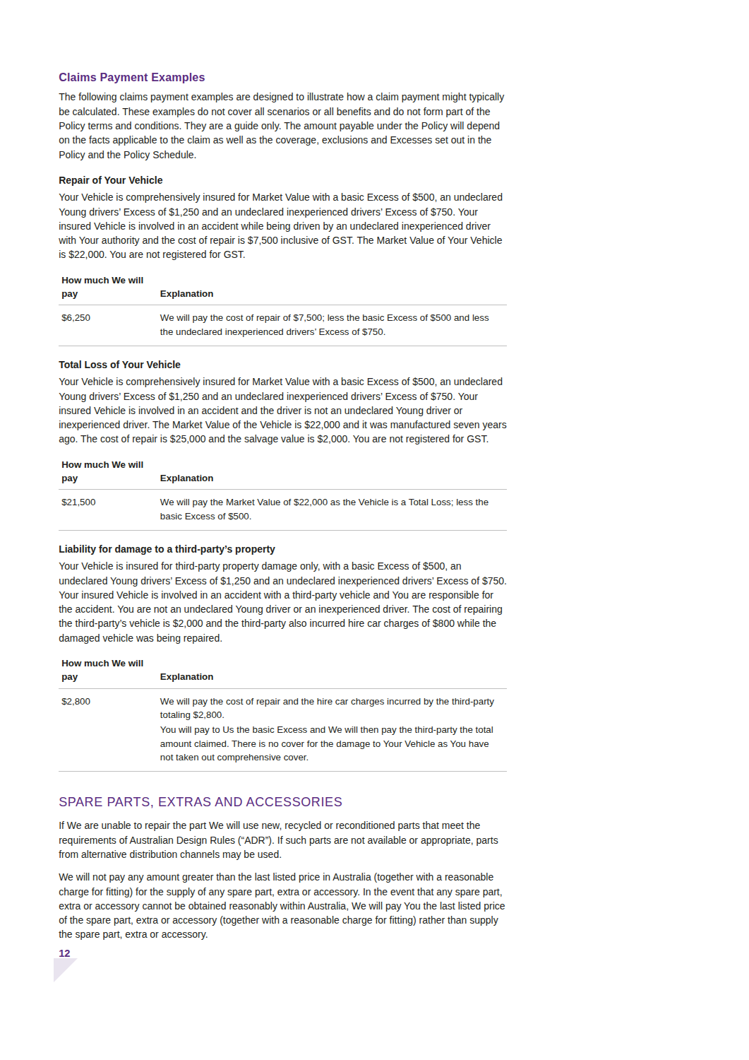Claims Payment Examples
The following claims payment examples are designed to illustrate how a claim payment might typically be calculated. These examples do not cover all scenarios or all benefits and do not form part of the Policy terms and conditions. They are a guide only. The amount payable under the Policy will depend on the facts applicable to the claim as well as the coverage, exclusions and Excesses set out in the Policy and the Policy Schedule.
Repair of Your Vehicle
Your Vehicle is comprehensively insured for Market Value with a basic Excess of $500, an undeclared Young drivers’ Excess of $1,250 and an undeclared inexperienced drivers’ Excess of $750. Your insured Vehicle is involved in an accident while being driven by an undeclared inexperienced driver with Your authority and the cost of repair is $7,500 inclusive of GST. The Market Value of Your Vehicle is $22,000. You are not registered for GST.
| How much We will pay | Explanation |
| --- | --- |
| $6,250 | We will pay the cost of repair of $7,500; less the basic Excess of $500 and less the undeclared inexperienced drivers’ Excess of $750. |
Total Loss of Your Vehicle
Your Vehicle is comprehensively insured for Market Value with a basic Excess of $500, an undeclared Young drivers’ Excess of $1,250 and an undeclared inexperienced drivers’ Excess of $750. Your insured Vehicle is involved in an accident and the driver is not an undeclared Young driver or inexperienced driver. The Market Value of the Vehicle is $22,000 and it was manufactured seven years ago. The cost of repair is $25,000 and the salvage value is $2,000. You are not registered for GST.
| How much We will pay | Explanation |
| --- | --- |
| $21,500 | We will pay the Market Value of $22,000 as the Vehicle is a Total Loss; less the basic Excess of $500. |
Liability for damage to a third-party’s property
Your Vehicle is insured for third-party property damage only, with a basic Excess of $500, an undeclared Young drivers’ Excess of $1,250 and an undeclared inexperienced drivers’ Excess of $750. Your insured Vehicle is involved in an accident with a third-party vehicle and You are responsible for the accident. You are not an undeclared Young driver or an inexperienced driver. The cost of repairing the third-party’s vehicle is $2,000 and the third-party also incurred hire car charges of $800 while the damaged vehicle was being repaired.
| How much We will pay | Explanation |
| --- | --- |
| $2,800 | We will pay the cost of repair and the hire car charges incurred by the third-party totaling $2,800. |
| | You will pay to Us the basic Excess and We will then pay the third-party the total amount claimed. There is no cover for the damage to Your Vehicle as You have not taken out comprehensive cover. |
Spare Parts, Extras and Accessories
If We are unable to repair the part We will use new, recycled or reconditioned parts that meet the requirements of Australian Design Rules (“ADR”). If such parts are not available or appropriate, parts from alternative distribution channels may be used.
We will not pay any amount greater than the last listed price in Australia (together with a reasonable charge for fitting) for the supply of any spare part, extra or accessory. In the event that any spare part, extra or accessory cannot be obtained reasonably within Australia, We will pay You the last listed price of the spare part, extra or accessory (together with a reasonable charge for fitting) rather than supply the spare part, extra or accessory.
12